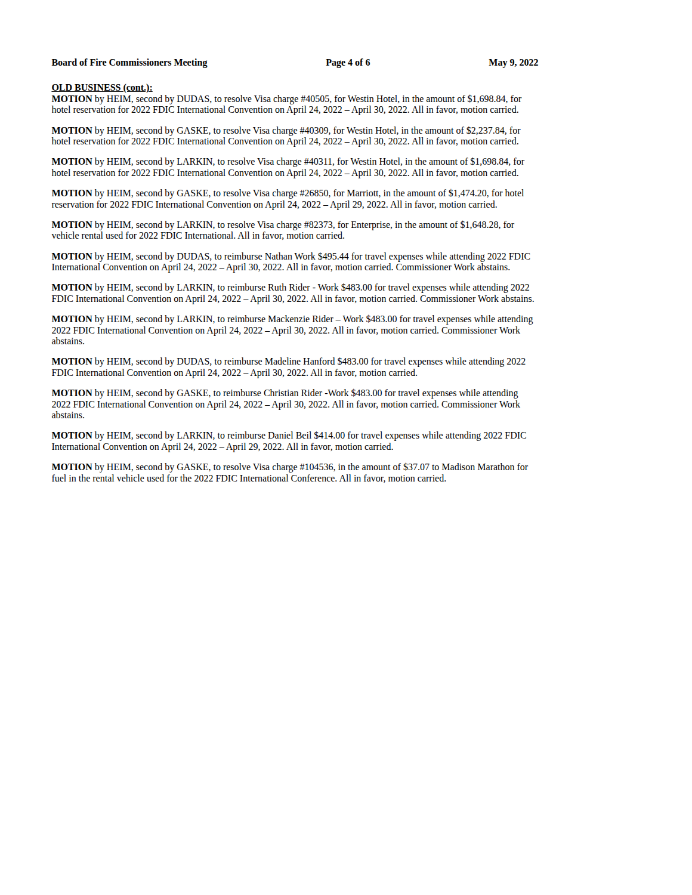Board of Fire Commissioners Meeting
Page 4 of 6
May 9, 2022
OLD BUSINESS (cont.):
MOTION by HEIM, second by DUDAS, to resolve Visa charge #40505, for Westin Hotel, in the amount of $1,698.84, for hotel reservation for 2022 FDIC International Convention on April 24, 2022 – April 30, 2022. All in favor, motion carried.
MOTION by HEIM, second by GASKE, to resolve Visa charge #40309, for Westin Hotel, in the amount of $2,237.84, for hotel reservation for 2022 FDIC International Convention on April 24, 2022 – April 30, 2022. All in favor, motion carried.
MOTION by HEIM, second by LARKIN, to resolve Visa charge #40311, for Westin Hotel, in the amount of $1,698.84, for hotel reservation for 2022 FDIC International Convention on April 24, 2022 – April 30, 2022. All in favor, motion carried.
MOTION by HEIM, second by GASKE, to resolve Visa charge #26850, for Marriott, in the amount of $1,474.20, for hotel reservation for 2022 FDIC International Convention on April 24, 2022 – April 29, 2022. All in favor, motion carried.
MOTION by HEIM, second by LARKIN, to resolve Visa charge #82373, for Enterprise, in the amount of $1,648.28, for vehicle rental used for 2022 FDIC International. All in favor, motion carried.
MOTION by HEIM, second by DUDAS, to reimburse Nathan Work $495.44 for travel expenses while attending 2022 FDIC International Convention on April 24, 2022 – April 30, 2022. All in favor, motion carried. Commissioner Work abstains.
MOTION by HEIM, second by LARKIN, to reimburse Ruth Rider - Work $483.00 for travel expenses while attending 2022 FDIC International Convention on April 24, 2022 – April 30, 2022. All in favor, motion carried. Commissioner Work abstains.
MOTION by HEIM, second by LARKIN, to reimburse Mackenzie Rider – Work $483.00 for travel expenses while attending 2022 FDIC International Convention on April 24, 2022 – April 30, 2022. All in favor, motion carried. Commissioner Work abstains.
MOTION by HEIM, second by DUDAS, to reimburse Madeline Hanford $483.00 for travel expenses while attending 2022 FDIC International Convention on April 24, 2022 – April 30, 2022. All in favor, motion carried.
MOTION by HEIM, second by GASKE, to reimburse Christian Rider -Work $483.00 for travel expenses while attending 2022 FDIC International Convention on April 24, 2022 – April 30, 2022. All in favor, motion carried. Commissioner Work abstains.
MOTION by HEIM, second by LARKIN, to reimburse Daniel Beil $414.00 for travel expenses while attending 2022 FDIC International Convention on April 24, 2022 – April 29, 2022. All in favor, motion carried.
MOTION by HEIM, second by GASKE, to resolve Visa charge #104536, in the amount of $37.07 to Madison Marathon for fuel in the rental vehicle used for the 2022 FDIC International Conference. All in favor, motion carried.